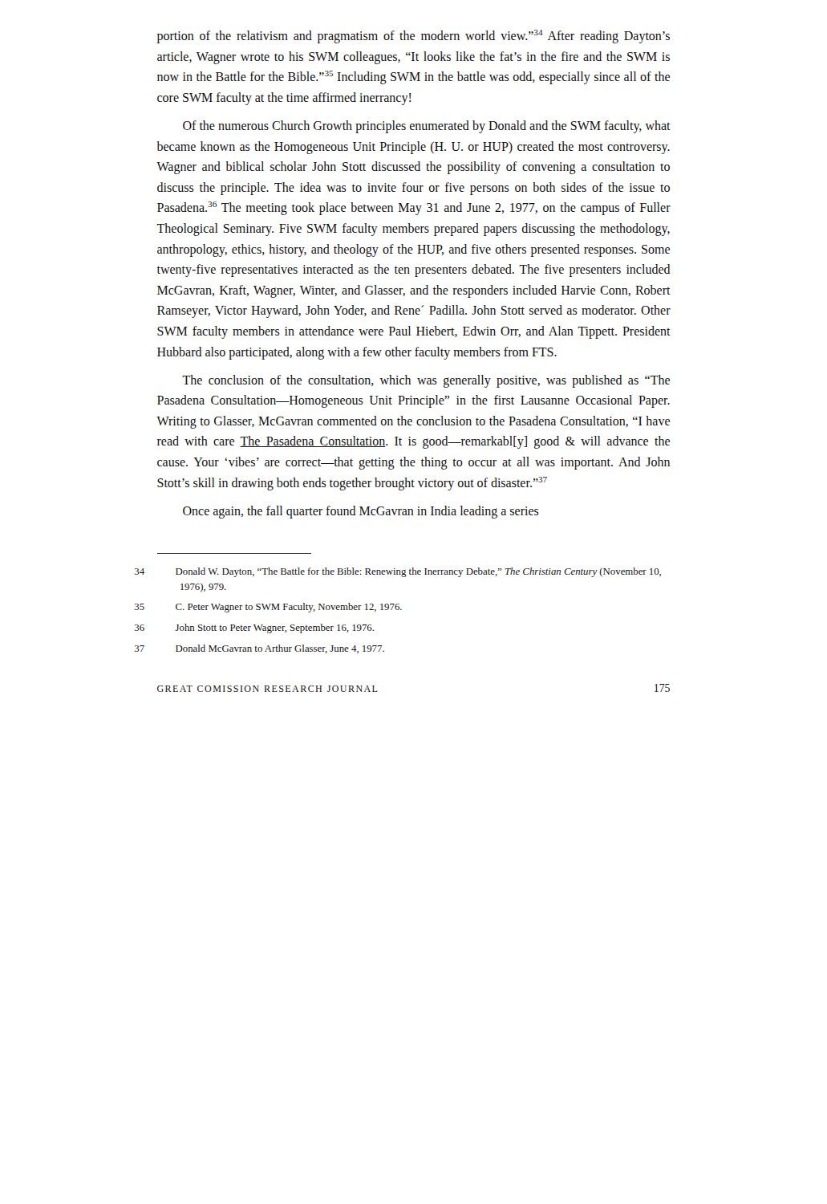portion of the relativism and pragmatism of the modern world view.”34 After reading Dayton’s article, Wagner wrote to his SWM colleagues, “It looks like the fat’s in the fire and the SWM is now in the Battle for the Bible.”35 Including SWM in the battle was odd, especially since all of the core SWM faculty at the time affirmed inerrancy!
Of the numerous Church Growth principles enumerated by Donald and the SWM faculty, what became known as the Homogeneous Unit Principle (H. U. or HUP) created the most controversy. Wagner and biblical scholar John Stott discussed the possibility of convening a consultation to discuss the principle. The idea was to invite four or five persons on both sides of the issue to Pasadena.36 The meeting took place between May 31 and June 2, 1977, on the campus of Fuller Theological Seminary. Five SWM faculty members prepared papers discussing the methodology, anthropology, ethics, history, and theology of the HUP, and five others presented responses. Some twenty-five representatives interacted as the ten presenters debated. The five presenters included McGavran, Kraft, Wagner, Winter, and Glasser, and the responders included Harvie Conn, Robert Ramseyer, Victor Hayward, John Yoder, and Rene´ Padilla. John Stott served as moderator. Other SWM faculty members in attendance were Paul Hiebert, Edwin Orr, and Alan Tippett. President Hubbard also participated, along with a few other faculty members from FTS.
The conclusion of the consultation, which was generally positive, was published as “The Pasadena Consultation—Homogeneous Unit Principle” in the first Lausanne Occasional Paper. Writing to Glasser, McGavran commented on the conclusion to the Pasadena Consultation, “I have read with care The Pasadena Consultation. It is good—remarkabl[y] good & will advance the cause. Your ‘vibes’ are correct—that getting the thing to occur at all was important. And John Stott’s skill in drawing both ends together brought victory out of disaster.”37
Once again, the fall quarter found McGavran in India leading a series
34 Donald W. Dayton, “The Battle for the Bible: Renewing the Inerrancy Debate,” The Christian Century (November 10, 1976), 979.
35 C. Peter Wagner to SWM Faculty, November 12, 1976.
36 John Stott to Peter Wagner, September 16, 1976.
37 Donald McGavran to Arthur Glasser, June 4, 1977.
Great Comission Research Journal 175